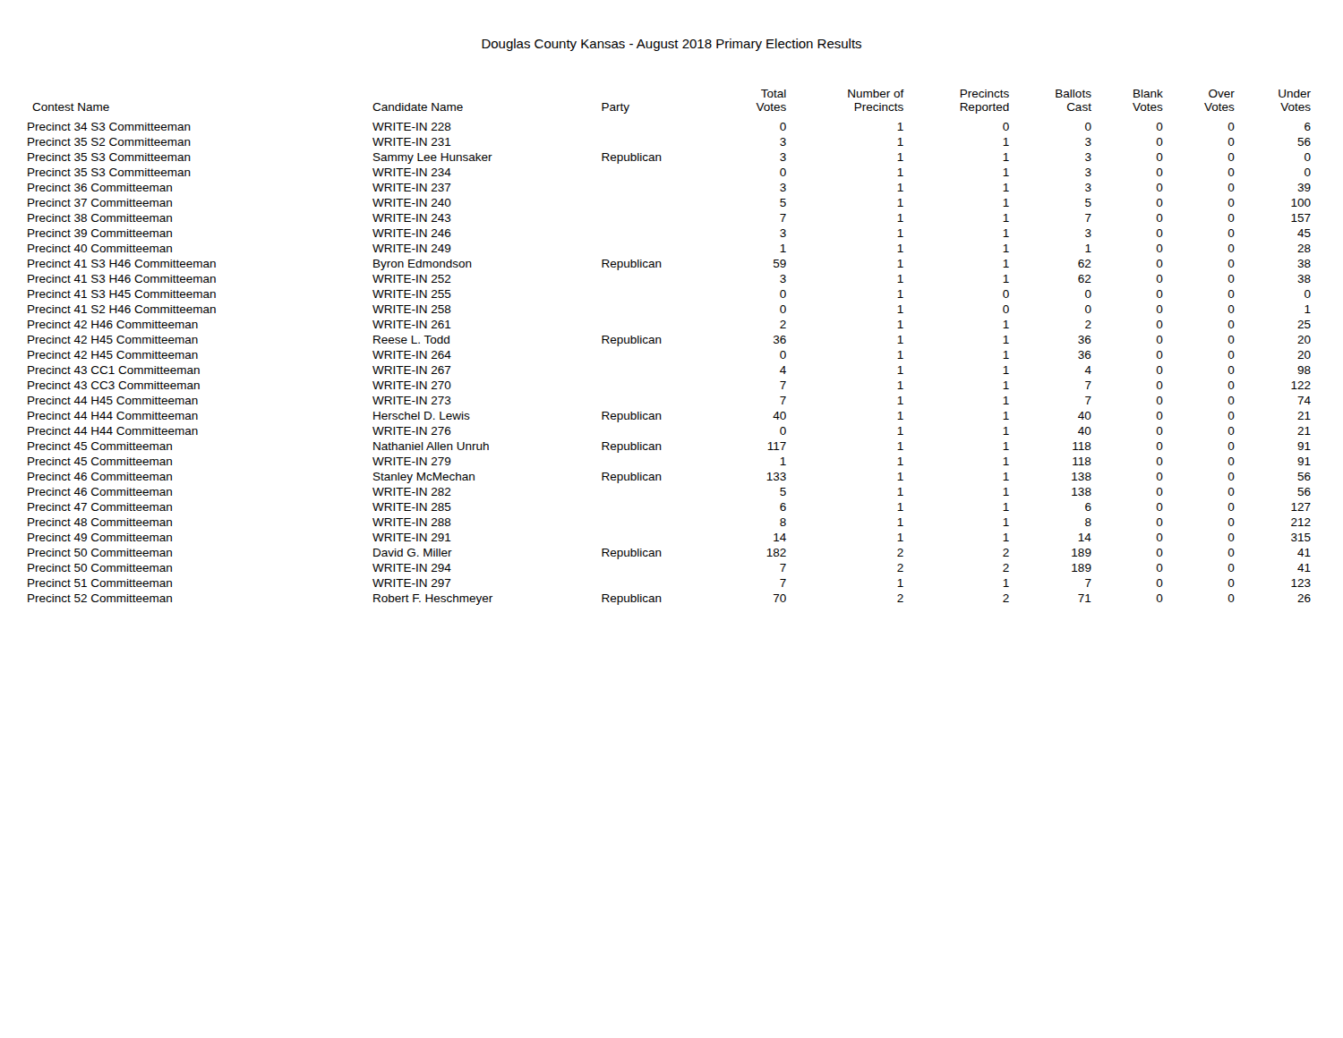Douglas County Kansas - August 2018 Primary Election Results
| | | | Total | Number of | Precincts | Ballots | Blank | Over | Under |
| --- | --- | --- | --- | --- | --- | --- | --- | --- | --- |
| Contest Name | Candidate Name | Party | Votes | Precincts | Reported | Cast | Votes | Votes | Votes |
| Precinct 34 S3 Committeeman | WRITE-IN 228 | | 0 | 1 | 0 | 0 | 0 | 0 | 6 |
| Precinct 35 S2 Committeeman | WRITE-IN 231 | | 3 | 1 | 1 | 3 | 0 | 0 | 56 |
| Precinct 35 S3 Committeeman | Sammy Lee Hunsaker | Republican | 3 | 1 | 1 | 3 | 0 | 0 | 0 |
| Precinct 35 S3 Committeeman | WRITE-IN 234 | | 0 | 1 | 1 | 3 | 0 | 0 | 0 |
| Precinct 36 Committeeman | WRITE-IN 237 | | 3 | 1 | 1 | 3 | 0 | 0 | 39 |
| Precinct 37 Committeeman | WRITE-IN 240 | | 5 | 1 | 1 | 5 | 0 | 0 | 100 |
| Precinct 38 Committeeman | WRITE-IN 243 | | 7 | 1 | 1 | 7 | 0 | 0 | 157 |
| Precinct 39 Committeeman | WRITE-IN 246 | | 3 | 1 | 1 | 3 | 0 | 0 | 45 |
| Precinct 40 Committeeman | WRITE-IN 249 | | 1 | 1 | 1 | 1 | 0 | 0 | 28 |
| Precinct 41 S3 H46 Committeeman | Byron Edmondson | Republican | 59 | 1 | 1 | 62 | 0 | 0 | 38 |
| Precinct 41 S3 H46 Committeeman | WRITE-IN 252 | | 3 | 1 | 1 | 62 | 0 | 0 | 38 |
| Precinct 41 S3 H45 Committeeman | WRITE-IN 255 | | 0 | 1 | 0 | 0 | 0 | 0 | 0 |
| Precinct 41 S2 H46 Committeeman | WRITE-IN 258 | | 0 | 1 | 0 | 0 | 0 | 0 | 1 |
| Precinct 42 H46 Committeeman | WRITE-IN 261 | | 2 | 1 | 1 | 2 | 0 | 0 | 25 |
| Precinct 42 H45 Committeeman | Reese L. Todd | Republican | 36 | 1 | 1 | 36 | 0 | 0 | 20 |
| Precinct 42 H45 Committeeman | WRITE-IN 264 | | 0 | 1 | 1 | 36 | 0 | 0 | 20 |
| Precinct 43 CC1 Committeeman | WRITE-IN 267 | | 4 | 1 | 1 | 4 | 0 | 0 | 98 |
| Precinct 43 CC3 Committeeman | WRITE-IN 270 | | 7 | 1 | 1 | 7 | 0 | 0 | 122 |
| Precinct 44 H45 Committeeman | WRITE-IN 273 | | 7 | 1 | 1 | 7 | 0 | 0 | 74 |
| Precinct 44 H44 Committeeman | Herschel D. Lewis | Republican | 40 | 1 | 1 | 40 | 0 | 0 | 21 |
| Precinct 44 H44 Committeeman | WRITE-IN 276 | | 0 | 1 | 1 | 40 | 0 | 0 | 21 |
| Precinct 45 Committeeman | Nathaniel Allen Unruh | Republican | 117 | 1 | 1 | 118 | 0 | 0 | 91 |
| Precinct 45 Committeeman | WRITE-IN 279 | | 1 | 1 | 1 | 118 | 0 | 0 | 91 |
| Precinct 46 Committeeman | Stanley McMechan | Republican | 133 | 1 | 1 | 138 | 0 | 0 | 56 |
| Precinct 46 Committeeman | WRITE-IN 282 | | 5 | 1 | 1 | 138 | 0 | 0 | 56 |
| Precinct 47 Committeeman | WRITE-IN 285 | | 6 | 1 | 1 | 6 | 0 | 0 | 127 |
| Precinct 48 Committeeman | WRITE-IN 288 | | 8 | 1 | 1 | 8 | 0 | 0 | 212 |
| Precinct 49 Committeeman | WRITE-IN 291 | | 14 | 1 | 1 | 14 | 0 | 0 | 315 |
| Precinct 50 Committeeman | David G. Miller | Republican | 182 | 2 | 2 | 189 | 0 | 0 | 41 |
| Precinct 50 Committeeman | WRITE-IN 294 | | 7 | 2 | 2 | 189 | 0 | 0 | 41 |
| Precinct 51 Committeeman | WRITE-IN 297 | | 7 | 1 | 1 | 7 | 0 | 0 | 123 |
| Precinct 52 Committeeman | Robert F. Heschmeyer | Republican | 70 | 2 | 2 | 71 | 0 | 0 | 26 |